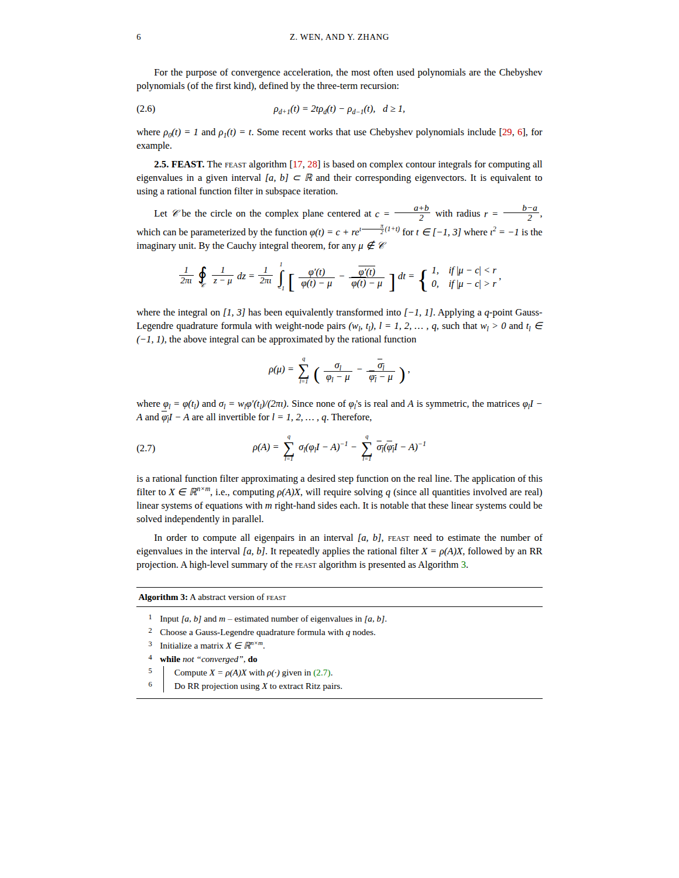6
Z. WEN, AND Y. ZHANG
For the purpose of convergence acceleration, the most often used polynomials are the Chebyshev polynomials (of the first kind), defined by the three-term recursion:
(2.6)
ρd+1(t) = 2tρd(t) − ρd−1(t), d ≥ 1,
where ρ0(t) = 1 and ρ1(t) = t. Some recent works that use Chebyshev polynomials include [29, 6], for example.
2.5. FEAST. The feast algorithm [17, 28] is based on complex contour integrals for computing all eigenvalues in a given interval [a, b] ⊂ ℝ and their corresponding eigenvectors. It is equivalent to using a rational function filter in subspace iteration.
Let 𝒞 be the circle on the complex plane centered at c = a+b 2 with radius r = b−a 2, which can be parameterized by the function φ(t) = c + reιπ 2(1+t) for t ∈ [−1, 3] where ι2 = −1 is the imaginary unit. By the Cauchy integral theorem, for any μ ∉ 𝒞
12πι ∮𝒞 1 z − μ dz = 12πι 1∫−1 [ φ′(t) φ(t) − μ − φ′(t) φ(t) − μ ] dt = { 1, if |μ − c| < r 0, if |μ − c| > r ,
where the integral on [1, 3] has been equivalently transformed into [−1, 1]. Applying a q-point Gauss-Legendre quadrature formula with weight-node pairs (wl, tl), l = 1, 2, … , q, such that wl > 0 and tl ∈ (−1, 1), the above integral can be approximated by the rational function
ρ(μ) = q∑l=1 ( σl φl − μ − σl φl − μ ) ,
where φl = φ(tl) and σl = wlφ′(tl)/(2πι). Since none of φl's is real and A is symmetric, the matrices φlI − A and φl I − A are all invertible for l = 1, 2, … , q. Therefore,
(2.7)
ρ(A) = q∑l=1 σl(φlI − A)−1 − q∑l=1 σl(φl I − A)−1
is a rational function filter approximating a desired step function on the real line. The application of this filter to X ∈ ℝn×m, i.e., computing ρ(A)X, will require solving q (since all quantities involved are real) linear systems of equations with m right-hand sides each. It is notable that these linear systems could be solved independently in parallel.
In order to compute all eigenpairs in an interval [a, b], feast need to estimate the number of eigenvalues in the interval [a, b]. It repeatedly applies the rational filter X = ρ(A)X, followed by an RR projection. A high-level summary of the feast algorithm is presented as Algorithm 3.
Algorithm 3: A abstract version of feast
Input [a, b] and m – estimated number of eigenvalues in [a, b].
Choose a Gauss-Legendre quadrature formula with q nodes.
Initialize a matrix X ∈ ℝn×m.
while not “converged”, do
Compute X = ρ(A)X with ρ(·) given in (2.7).
Do RR projection using X to extract Ritz pairs.